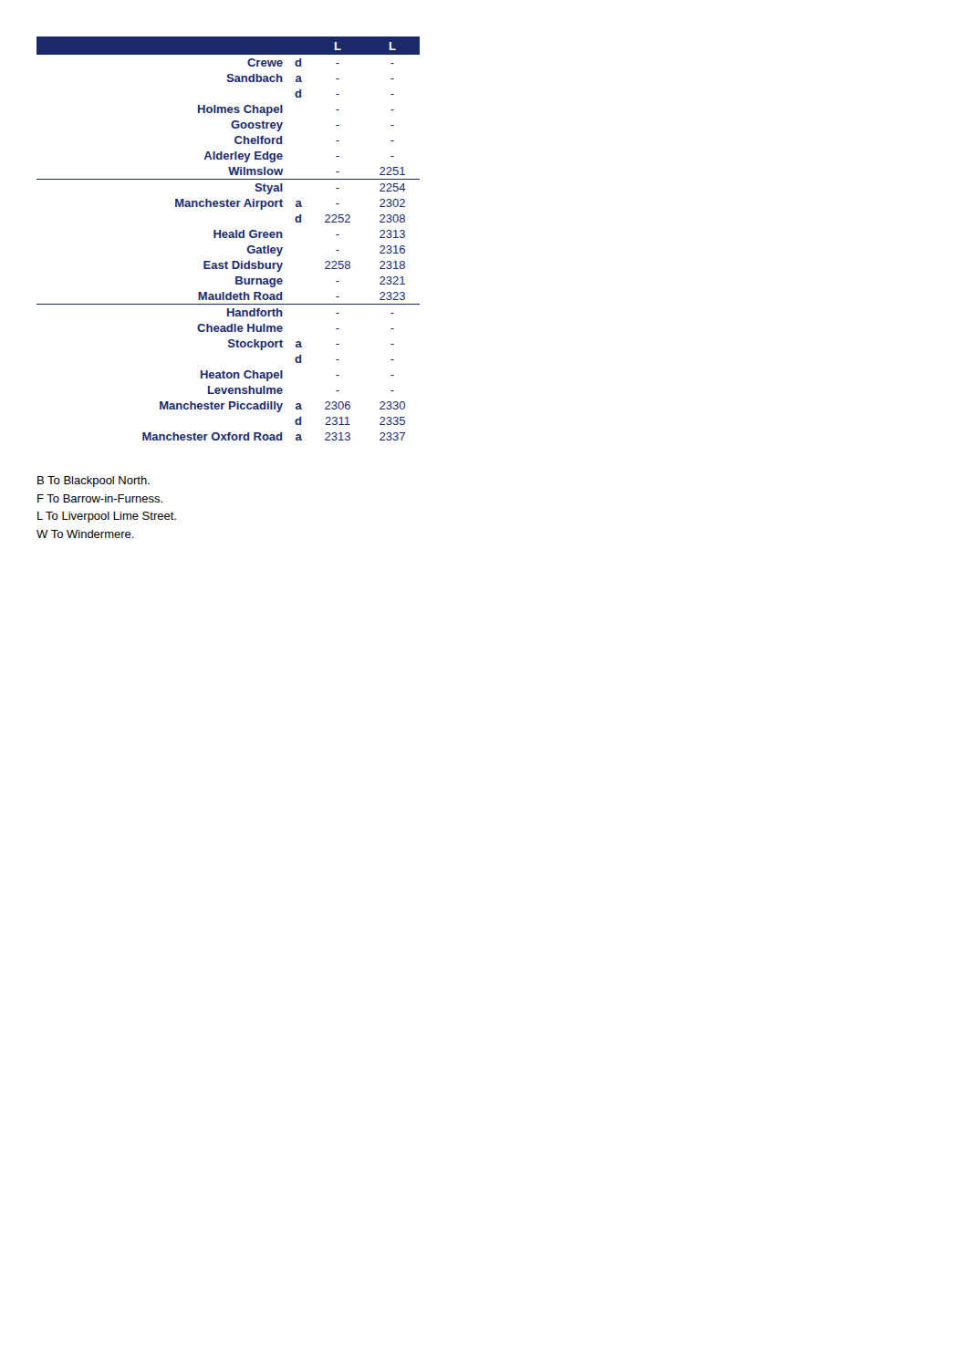| | | L | L |
| --- | --- | --- | --- |
| Crewe | d | - | - |
| Sandbach | a | - | - |
| | d | - | - |
| Holmes Chapel | | - | - |
| Goostrey | | - | - |
| Chelford | | - | - |
| Alderley Edge | | - | - |
| Wilmslow | | - | 2251 |
| Styal | | - | 2254 |
| Manchester Airport | a | - | 2302 |
| | d | 2252 | 2308 |
| Heald Green | | - | 2313 |
| Gatley | | - | 2316 |
| East Didsbury | | 2258 | 2318 |
| Burnage | | - | 2321 |
| Mauldeth Road | | - | 2323 |
| Handforth | | - | - |
| Cheadle Hulme | | - | - |
| Stockport | a | - | - |
| | d | - | - |
| Heaton Chapel | | - | - |
| Levenshulme | | - | - |
| Manchester Piccadilly | a | 2306 | 2330 |
| | d | 2311 | 2335 |
| Manchester Oxford Road | a | 2313 | 2337 |
B To Blackpool North.
F To Barrow-in-Furness.
L To Liverpool Lime Street.
W To Windermere.